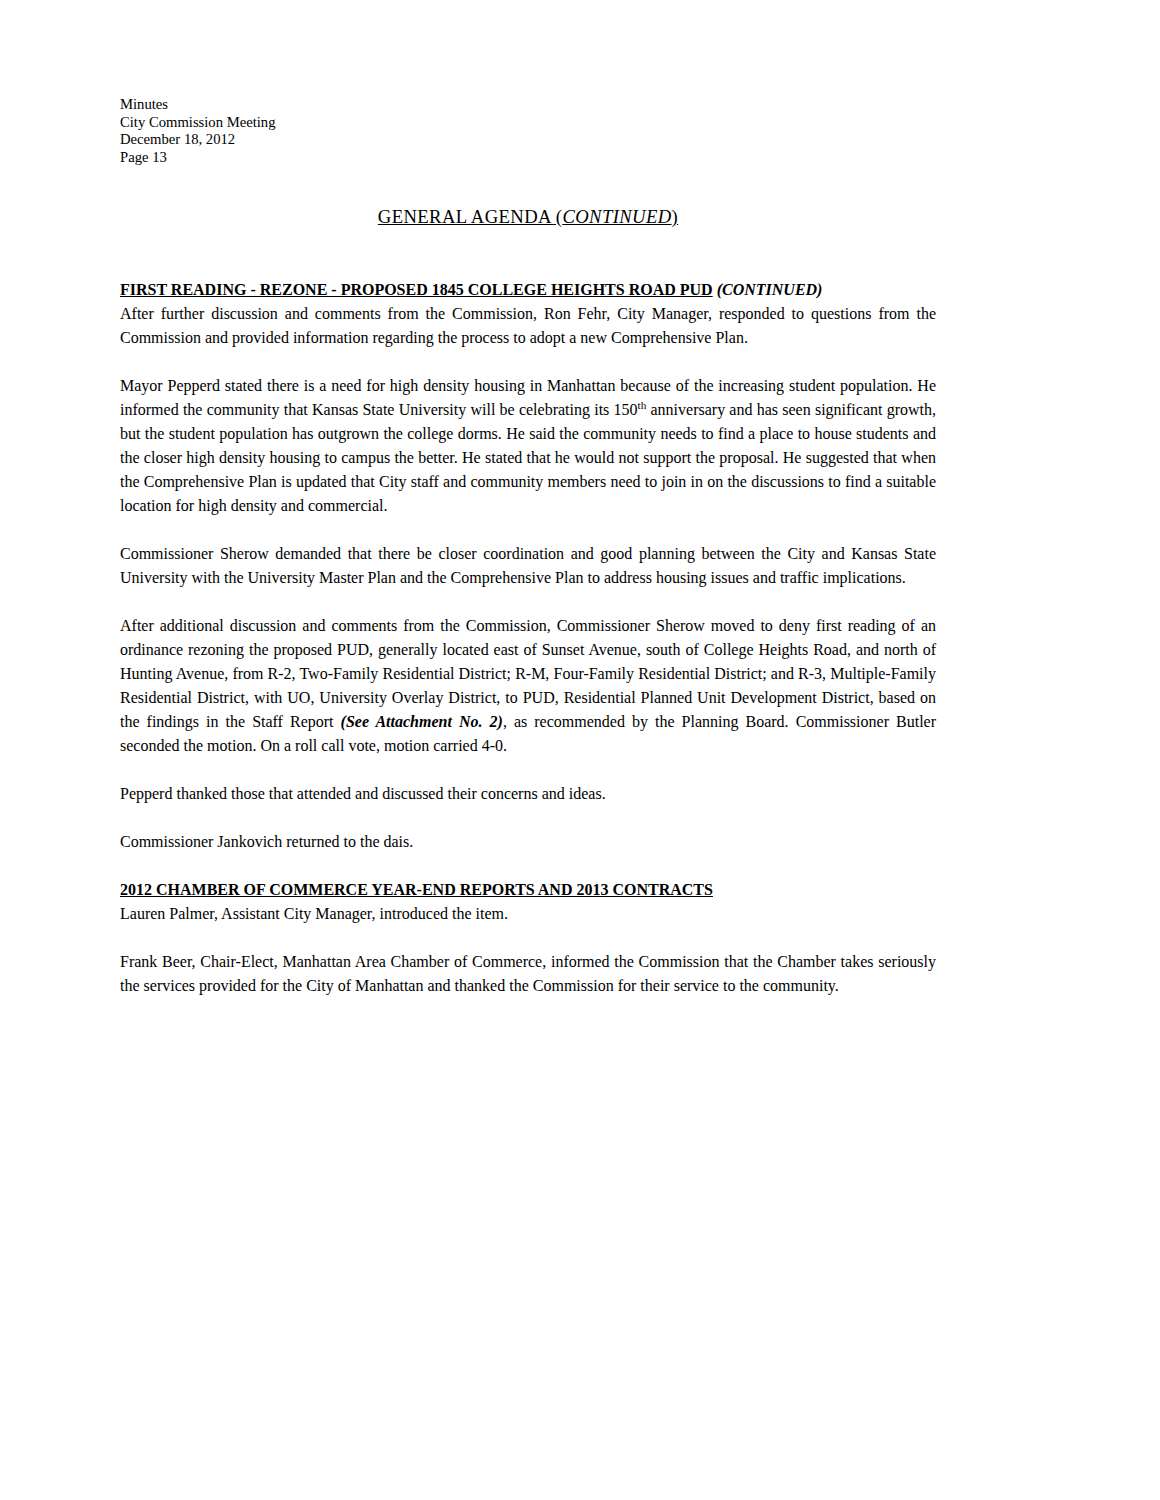Minutes
City Commission Meeting
December 18, 2012
Page 13
GENERAL AGENDA (CONTINUED)
FIRST READING - REZONE - PROPOSED 1845 COLLEGE HEIGHTS ROAD PUD
(CONTINUED)
After further discussion and comments from the Commission, Ron Fehr, City Manager, responded to questions from the Commission and provided information regarding the process to adopt a new Comprehensive Plan.
Mayor Pepperd stated there is a need for high density housing in Manhattan because of the increasing student population. He informed the community that Kansas State University will be celebrating its 150th anniversary and has seen significant growth, but the student population has outgrown the college dorms. He said the community needs to find a place to house students and the closer high density housing to campus the better. He stated that he would not support the proposal. He suggested that when the Comprehensive Plan is updated that City staff and community members need to join in on the discussions to find a suitable location for high density and commercial.
Commissioner Sherow demanded that there be closer coordination and good planning between the City and Kansas State University with the University Master Plan and the Comprehensive Plan to address housing issues and traffic implications.
After additional discussion and comments from the Commission, Commissioner Sherow moved to deny first reading of an ordinance rezoning the proposed PUD, generally located east of Sunset Avenue, south of College Heights Road, and north of Hunting Avenue, from R-2, Two-Family Residential District; R-M, Four-Family Residential District; and R-3, Multiple-Family Residential District, with UO, University Overlay District, to PUD, Residential Planned Unit Development District, based on the findings in the Staff Report (See Attachment No. 2), as recommended by the Planning Board. Commissioner Butler seconded the motion. On a roll call vote, motion carried 4-0.
Pepperd thanked those that attended and discussed their concerns and ideas.
Commissioner Jankovich returned to the dais.
2012 CHAMBER OF COMMERCE YEAR-END REPORTS AND 2013 CONTRACTS
Lauren Palmer, Assistant City Manager, introduced the item.
Frank Beer, Chair-Elect, Manhattan Area Chamber of Commerce, informed the Commission that the Chamber takes seriously the services provided for the City of Manhattan and thanked the Commission for their service to the community.